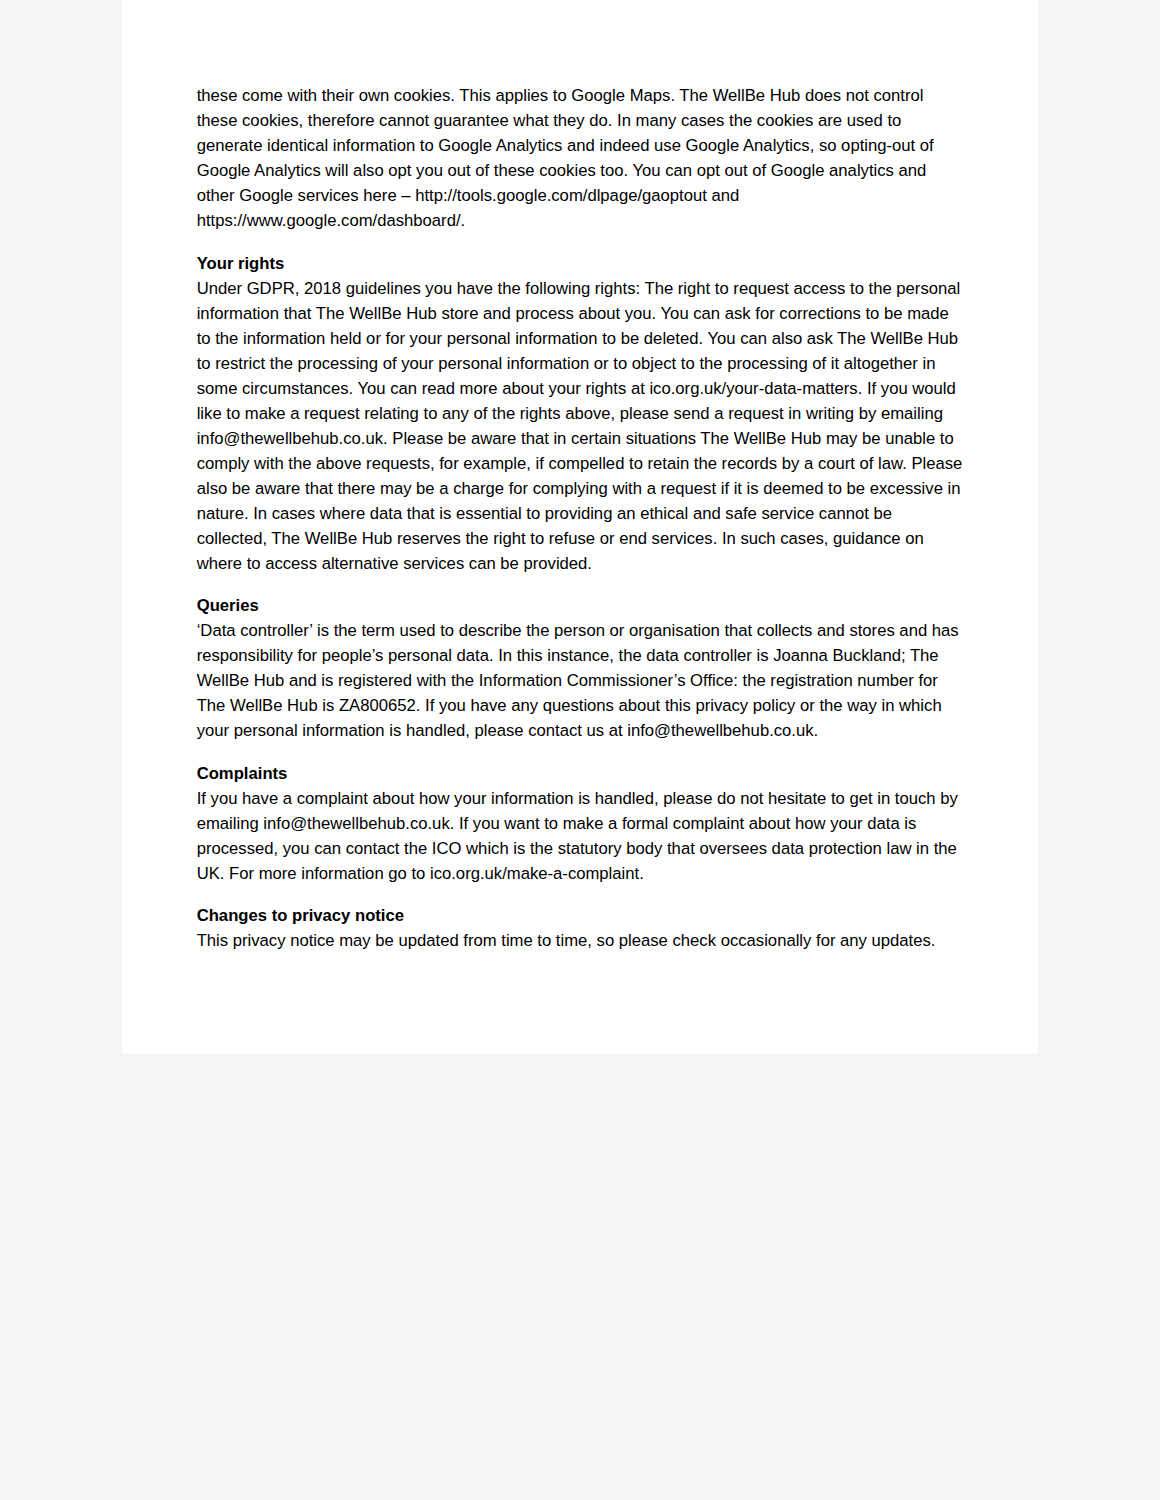these come with their own cookies. This applies to Google Maps. The WellBe Hub does not control these cookies, therefore cannot guarantee what they do. In many cases the cookies are used to generate identical information to Google Analytics and indeed use Google Analytics, so opting-out of Google Analytics will also opt you out of these cookies too. You can opt out of Google analytics and other Google services here – http://tools.google.com/dlpage/gaoptout and https://www.google.com/dashboard/.
Your rights
Under GDPR, 2018 guidelines you have the following rights: The right to request access to the personal information that The WellBe Hub store and process about you. You can ask for corrections to be made to the information held or for your personal information to be deleted. You can also ask The WellBe Hub to restrict the processing of your personal information or to object to the processing of it altogether in some circumstances. You can read more about your rights at ico.org.uk/your-data-matters. If you would like to make a request relating to any of the rights above, please send a request in writing by emailing info@thewellbehub.co.uk. Please be aware that in certain situations The WellBe Hub may be unable to comply with the above requests, for example, if compelled to retain the records by a court of law. Please also be aware that there may be a charge for complying with a request if it is deemed to be excessive in nature. In cases where data that is essential to providing an ethical and safe service cannot be collected, The WellBe Hub reserves the right to refuse or end services. In such cases, guidance on where to access alternative services can be provided.
Queries
‘Data controller’ is the term used to describe the person or organisation that collects and stores and has responsibility for people’s personal data. In this instance, the data controller is Joanna Buckland; The WellBe Hub and is registered with the Information Commissioner’s Office: the registration number for The WellBe Hub is ZA800652. If you have any questions about this privacy policy or the way in which your personal information is handled, please contact us at info@thewellbehub.co.uk.
Complaints
If you have a complaint about how your information is handled, please do not hesitate to get in touch by emailing info@thewellbehub.co.uk. If you want to make a formal complaint about how your data is processed, you can contact the ICO which is the statutory body that oversees data protection law in the UK. For more information go to ico.org.uk/make-a-complaint.
Changes to privacy notice
This privacy notice may be updated from time to time, so please check occasionally for any updates.